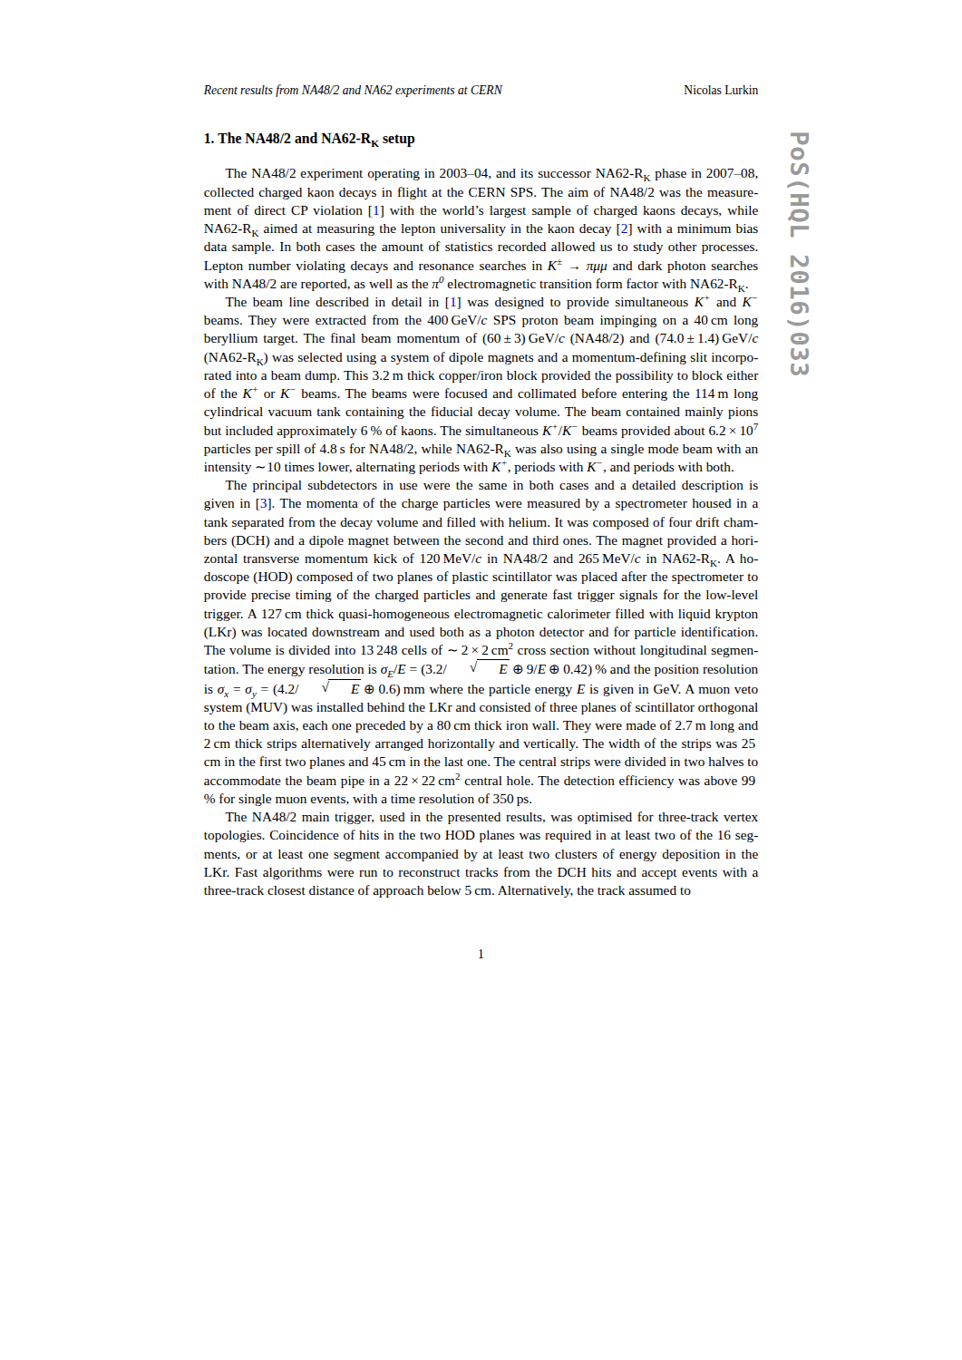Recent results from NA48/2 and NA62 experiments at CERN Nicolas Lurkin
1. The NA48/2 and NA62-RK setup
The NA48/2 experiment operating in 2003–04, and its successor NA62-RK phase in 2007–08, collected charged kaon decays in flight at the CERN SPS. The aim of NA48/2 was the measurement of direct CP violation [1] with the world’s largest sample of charged kaons decays, while NA62-RK aimed at measuring the lepton universality in the kaon decay [2] with a minimum bias data sample. In both cases the amount of statistics recorded allowed us to study other processes. Lepton number violating decays and resonance searches in K± → πμμ and dark photon searches with NA48/2 are reported, as well as the π0 electromagnetic transition form factor with NA62-RK.
The beam line described in detail in [1] was designed to provide simultaneous K+ and K− beams. They were extracted from the 400 GeV/c SPS proton beam impinging on a 40 cm long beryllium target. The final beam momentum of (60 ± 3) GeV/c (NA48/2) and (74.0 ± 1.4) GeV/c (NA62-RK) was selected using a system of dipole magnets and a momentum-defining slit incorporated into a beam dump. This 3.2 m thick copper/iron block provided the possibility to block either of the K+ or K− beams. The beams were focused and collimated before entering the 114 m long cylindrical vacuum tank containing the fiducial decay volume. The beam contained mainly pions but included approximately 6 % of kaons. The simultaneous K+/K− beams provided about 6.2 × 107 particles per spill of 4.8 s for NA48/2, while NA62-RK was also using a single mode beam with an intensity ∼10 times lower, alternating periods with K+, periods with K−, and periods with both.
The principal subdetectors in use were the same in both cases and a detailed description is given in [3]. The momenta of the charge particles were measured by a spectrometer housed in a tank separated from the decay volume and filled with helium. It was composed of four drift chambers (DCH) and a dipole magnet between the second and third ones. The magnet provided a horizontal transverse momentum kick of 120 MeV/c in NA48/2 and 265 MeV/c in NA62-RK. A hodoscope (HOD) composed of two planes of plastic scintillator was placed after the spectrometer to provide precise timing of the charged particles and generate fast trigger signals for the low-level trigger. A 127 cm thick quasi-homogeneous electromagnetic calorimeter filled with liquid krypton (LKr) was located downstream and used both as a photon detector and for particle identification. The volume is divided into 13 248 cells of ∼ 2 × 2 cm2 cross section without longitudinal segmentation. The energy resolution is σE/E = (3.2/E ⊕ 9/E ⊕ 0.42) % and the position resolution is σx = σy = (4.2/E ⊕ 0.6) mm where the particle energy E is given in GeV. A muon veto system (MUV) was installed behind the LKr and consisted of three planes of scintillator orthogonal to the beam axis, each one preceded by a 80 cm thick iron wall. They were made of 2.7 m long and 2 cm thick strips alternatively arranged horizontally and vertically. The width of the strips was 25 cm in the first two planes and 45 cm in the last one. The central strips were divided in two halves to accommodate the beam pipe in a 22 × 22 cm2 central hole. The detection efficiency was above 99 % for single muon events, with a time resolution of 350 ps.
The NA48/2 main trigger, used in the presented results, was optimised for three-track vertex topologies. Coincidence of hits in the two HOD planes was required in at least two of the 16 segments, or at least one segment accompanied by at least two clusters of energy deposition in the LKr. Fast algorithms were run to reconstruct tracks from the DCH hits and accept events with a three-track closest distance of approach below 5 cm. Alternatively, the track assumed to
PoS(HQL 2016)033
1